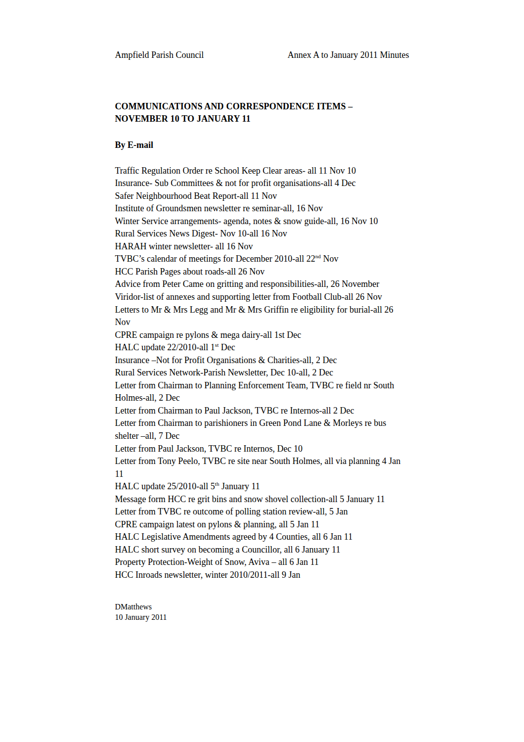Ampfield Parish Council Annex A to January 2011 Minutes
COMMUNICATIONS AND CORRESPONDENCE ITEMS –
NOVEMBER 10 TO JANUARY 11
By E-mail
Traffic Regulation Order re School Keep Clear areas- all 11 Nov 10
Insurance- Sub Committees & not for profit organisations-all 4 Dec
Safer Neighbourhood Beat Report-all 11 Nov
Institute of Groundsmen newsletter re seminar-all, 16 Nov
Winter Service arrangements- agenda, notes & snow guide-all, 16 Nov 10
Rural Services News Digest- Nov 10-all 16 Nov
HARAH winter newsletter- all 16 Nov
TVBC’s calendar of meetings for December 2010-all 22nd Nov
HCC Parish Pages about roads-all 26 Nov
Advice from Peter Came on gritting and responsibilities-all, 26 November
Viridor-list of annexes and supporting letter from Football Club-all 26 Nov
Letters to Mr & Mrs Legg and Mr & Mrs Griffin re eligibility for burial-all 26 Nov
CPRE campaign re pylons & mega dairy-all 1st Dec
HALC update 22/2010-all 1st Dec
Insurance –Not for Profit Organisations & Charities-all, 2 Dec
Rural Services Network-Parish Newsletter, Dec 10-all, 2 Dec
Letter from Chairman to Planning Enforcement Team, TVBC re field nr South Holmes-all, 2 Dec
Letter from Chairman to Paul Jackson, TVBC re Internos-all 2 Dec
Letter from Chairman to parishioners in Green Pond Lane & Morleys re bus shelter –all, 7 Dec
Letter from Paul Jackson, TVBC re Internos, Dec 10
Letter from Tony Peelo, TVBC re site near South Holmes, all via planning 4 Jan 11
HALC update 25/2010-all 5th January 11
Message form HCC re grit bins and snow shovel collection-all 5 January 11
Letter from TVBC re outcome of polling station review-all, 5 Jan
CPRE campaign latest on pylons & planning, all 5 Jan 11
HALC Legislative Amendments agreed by 4 Counties, all 6 Jan 11
HALC short survey on becoming a Councillor, all 6 January 11
Property Protection-Weight of Snow, Aviva – all 6 Jan 11
HCC Inroads newsletter, winter 2010/2011-all 9 Jan
DMatthews
10 January 2011